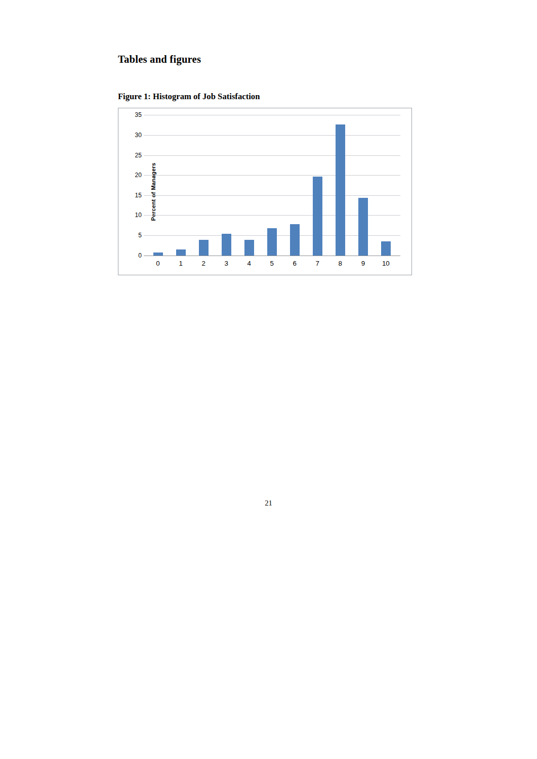Tables and figures
Figure 1: Histogram of Job Satisfaction
Percent of Managers
35 30 25 20 15 10 5 0
0 1 2 3 4 5 6 7 8 9 10
21